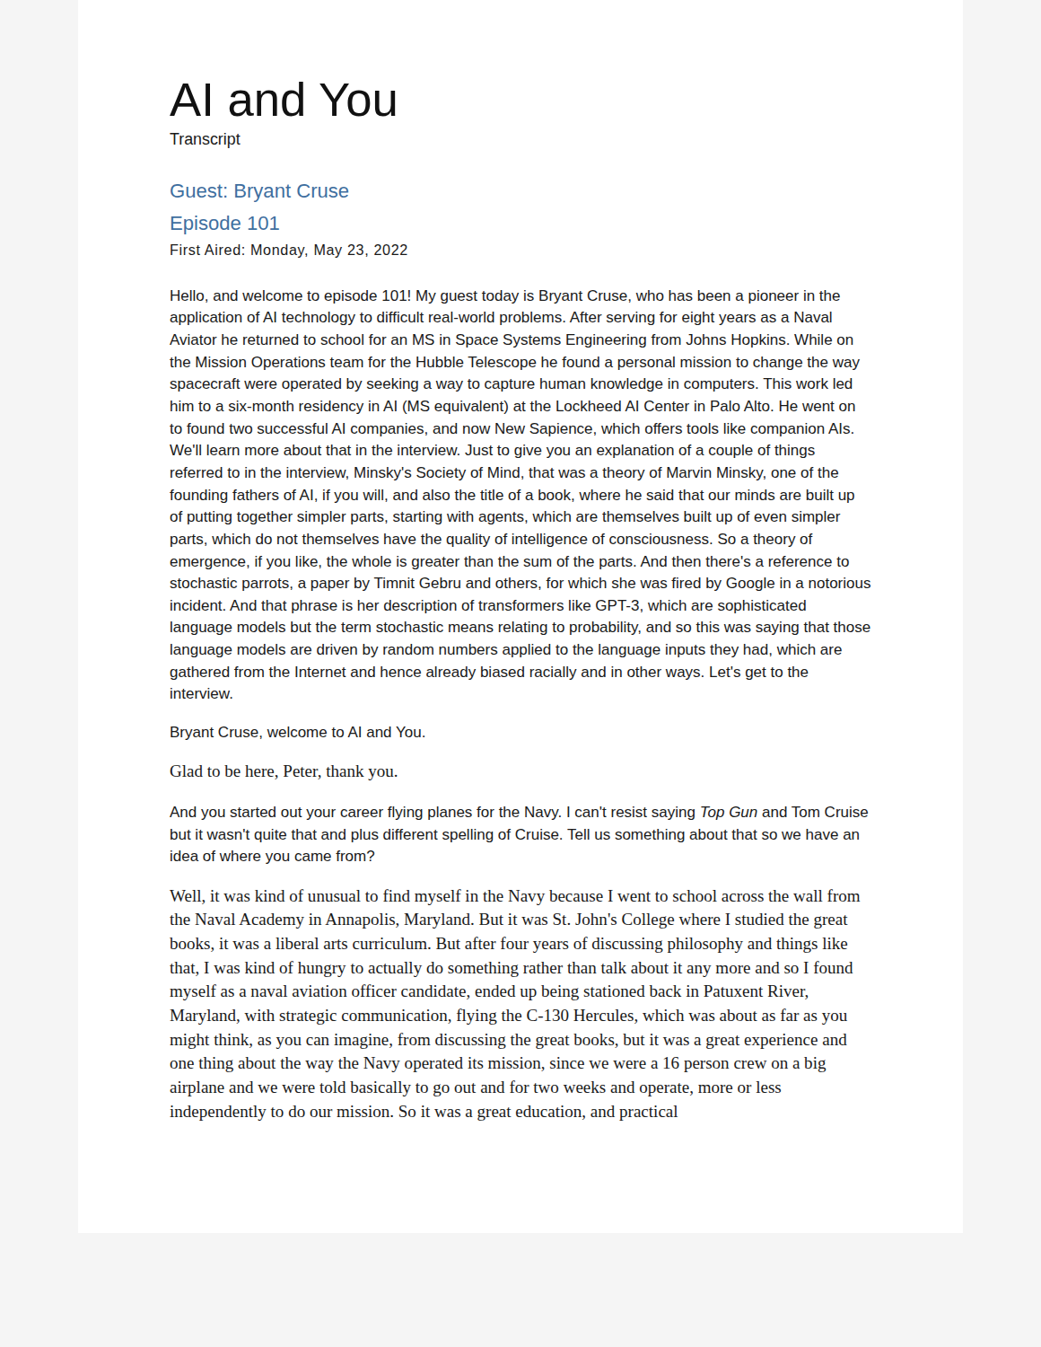AI and You
Transcript
Guest: Bryant Cruse
Episode 101
First Aired: Monday, May 23, 2022
Hello, and welcome to episode 101! My guest today is Bryant Cruse, who has been a pioneer in the application of AI technology to difficult real-world problems. After serving for eight years as a Naval Aviator he returned to school for an MS in Space Systems Engineering from Johns Hopkins. While on the Mission Operations team for the Hubble Telescope he found a personal mission to change the way spacecraft were operated by seeking a way to capture human knowledge in computers. This work led him to a six-month residency in AI (MS equivalent) at the Lockheed AI Center in Palo Alto. He went on to found two successful AI companies, and now New Sapience, which offers tools like companion AIs. We'll learn more about that in the interview. Just to give you an explanation of a couple of things referred to in the interview, Minsky's Society of Mind, that was a theory of Marvin Minsky, one of the founding fathers of AI, if you will, and also the title of a book, where he said that our minds are built up of putting together simpler parts, starting with agents, which are themselves built up of even simpler parts, which do not themselves have the quality of intelligence of consciousness. So a theory of emergence, if you like, the whole is greater than the sum of the parts. And then there's a reference to stochastic parrots, a paper by Timnit Gebru and others, for which she was fired by Google in a notorious incident. And that phrase is her description of transformers like GPT-3, which are sophisticated language models but the term stochastic means relating to probability, and so this was saying that those language models are driven by random numbers applied to the language inputs they had, which are gathered from the Internet and hence already biased racially and in other ways. Let's get to the interview.
Bryant Cruse, welcome to AI and You.
Glad to be here, Peter, thank you.
And you started out your career flying planes for the Navy. I can't resist saying Top Gun and Tom Cruise but it wasn't quite that and plus different spelling of Cruise. Tell us something about that so we have an idea of where you came from?
Well, it was kind of unusual to find myself in the Navy because I went to school across the wall from the Naval Academy in Annapolis, Maryland. But it was St. John's College where I studied the great books, it was a liberal arts curriculum. But after four years of discussing philosophy and things like that, I was kind of hungry to actually do something rather than talk about it any more and so I found myself as a naval aviation officer candidate, ended up being stationed back in Patuxent River, Maryland, with strategic communication, flying the C-130 Hercules, which was about as far as you might think, as you can imagine, from discussing the great books, but it was a great experience and one thing about the way the Navy operated its mission, since we were a 16 person crew on a big airplane and we were told basically to go out and for two weeks and operate, more or less independently to do our mission. So it was a great education, and practical